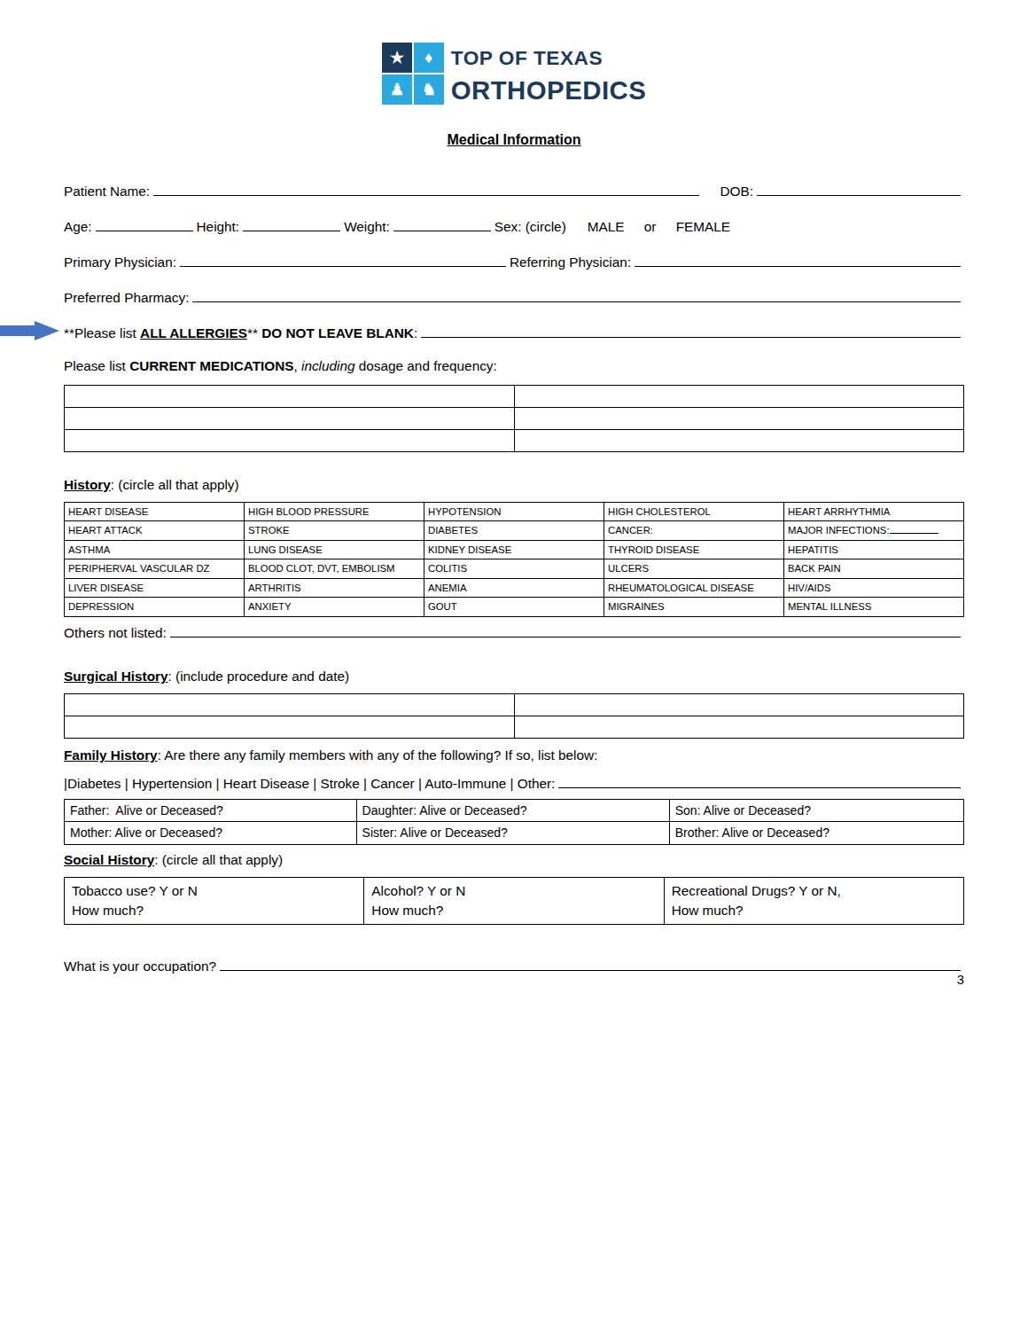★
♦
TOP OF TEXAS
♟
♞
ORTHOPEDICS
Medical Information
Patient Name: DOB:
Age: Height: Weight: Sex: (circle) MALE or FEMALE
Primary Physician: Referring Physician:
Preferred Pharmacy:
**Please list ALL ALLERGIES** DO NOT LEAVE BLANK:
Please list CURRENT MEDICATIONS, including dosage and frequency:
History: (circle all that apply)
| HEART DISEASE | HIGH BLOOD PRESSURE | HYPOTENSION | HIGH CHOLESTEROL | HEART ARRHYTHMIA |
| HEART ATTACK | STROKE | DIABETES | CANCER: | MAJOR INFECTIONS: |
| ASTHMA | LUNG DISEASE | KIDNEY DISEASE | THYROID DISEASE | HEPATITIS |
| PERIPHERVAL VASCULAR DZ | BLOOD CLOT, DVT, EMBOLISM | COLITIS | ULCERS | BACK PAIN |
| LIVER DISEASE | ARTHRITIS | ANEMIA | RHEUMATOLOGICAL DISEASE | HIV/AIDS |
| DEPRESSION | ANXIETY | GOUT | MIGRAINES | MENTAL ILLNESS |
Others not listed:
Surgical History: (include procedure and date)
Family History: Are there any family members with any of the following? If so, list below:
|Diabetes | Hypertension | Heart Disease | Stroke | Cancer | Auto-Immune | Other:
| Father: Alive or Deceased? | Daughter: Alive or Deceased? | Son: Alive or Deceased? |
| Mother: Alive or Deceased? | Sister: Alive or Deceased? | Brother: Alive or Deceased? |
Social History: (circle all that apply)
| Tobacco use? Y or N How much? | Alcohol? Y or N How much? | Recreational Drugs? Y or N, How much? |
What is your occupation?
3